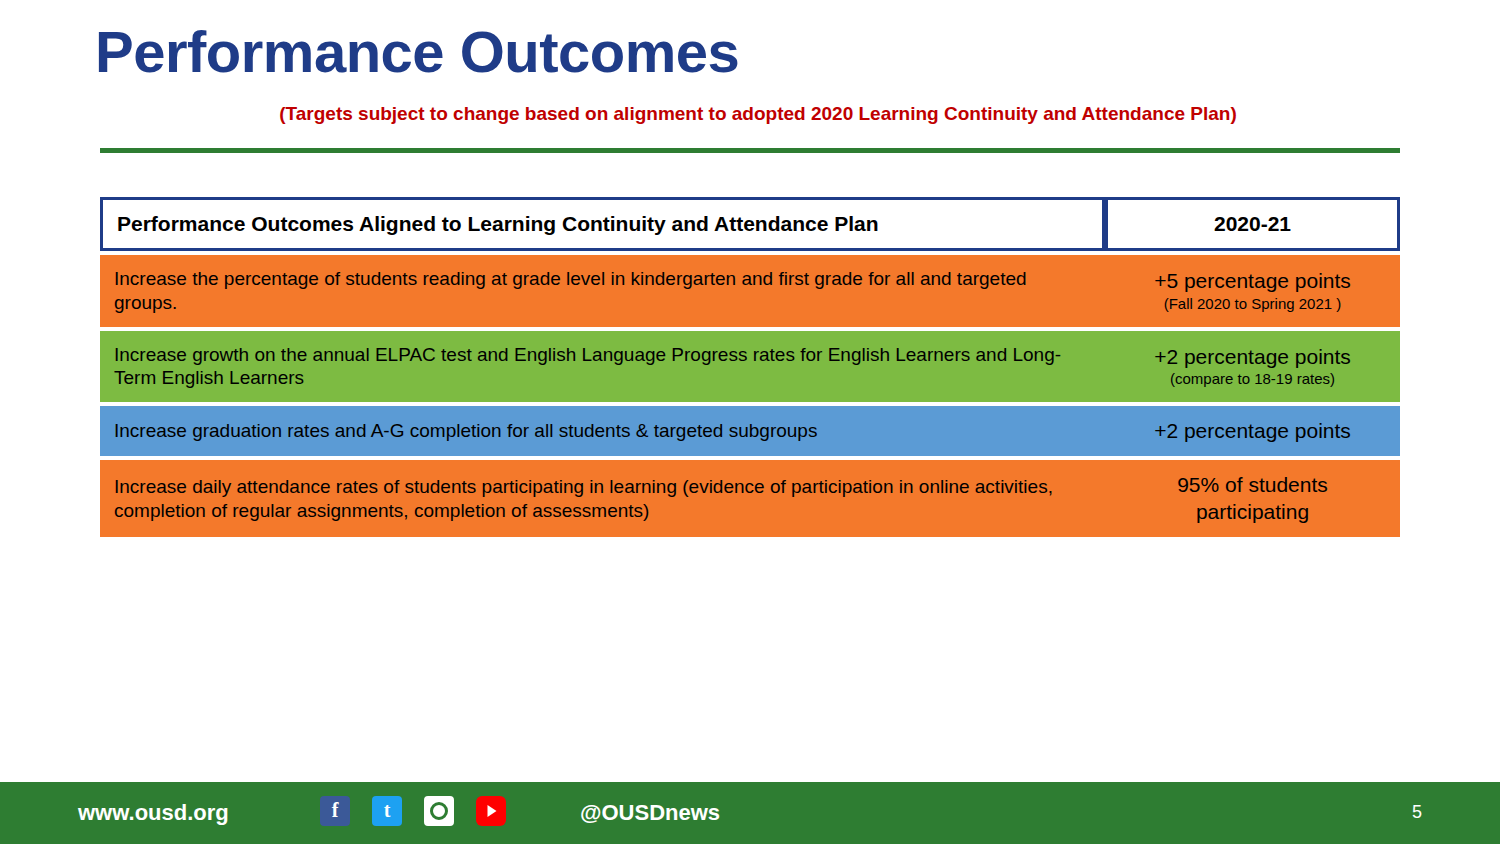Performance Outcomes
(Targets subject to change based on alignment to adopted 2020 Learning Continuity and Attendance Plan)
| Performance Outcomes Aligned to Learning Continuity and Attendance Plan | 2020-21 |
| --- | --- |
| Increase the percentage of students reading at grade level in kindergarten and first grade for all and targeted groups. | +5 percentage points (Fall 2020 to Spring 2021 ) |
| Increase growth on the annual ELPAC test and English Language Progress rates for English Learners and Long-Term English Learners | +2 percentage points (compare to 18-19 rates) |
| Increase graduation rates and A-G completion for all students & targeted subgroups | +2 percentage points |
| Increase daily attendance rates of students participating in learning (evidence of participation in online activities, completion of regular assignments, completion of assessments) | 95% of students participating |
www.ousd.org
@OUSDnews 5